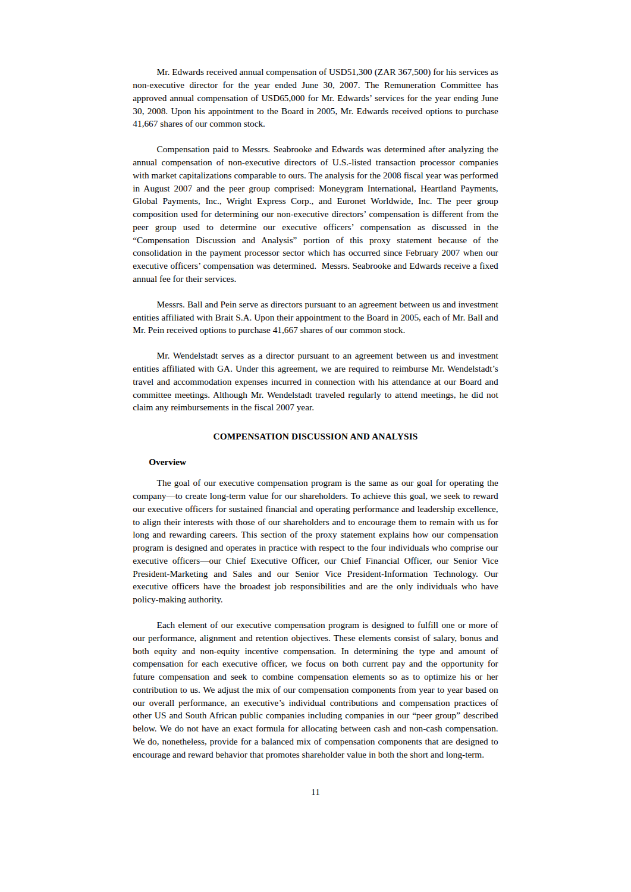Mr. Edwards received annual compensation of USD51,300 (ZAR 367,500) for his services as non-executive director for the year ended June 30, 2007. The Remuneration Committee has approved annual compensation of USD65,000 for Mr. Edwards’ services for the year ending June 30, 2008. Upon his appointment to the Board in 2005, Mr. Edwards received options to purchase 41,667 shares of our common stock.
Compensation paid to Messrs. Seabrooke and Edwards was determined after analyzing the annual compensation of non-executive directors of U.S.-listed transaction processor companies with market capitalizations comparable to ours. The analysis for the 2008 fiscal year was performed in August 2007 and the peer group comprised: Moneygram International, Heartland Payments, Global Payments, Inc., Wright Express Corp., and Euronet Worldwide, Inc. The peer group composition used for determining our non-executive directors’ compensation is different from the peer group used to determine our executive officers’ compensation as discussed in the “Compensation Discussion and Analysis” portion of this proxy statement because of the consolidation in the payment processor sector which has occurred since February 2007 when our executive officers’ compensation was determined. Messrs. Seabrooke and Edwards receive a fixed annual fee for their services.
Messrs. Ball and Pein serve as directors pursuant to an agreement between us and investment entities affiliated with Brait S.A. Upon their appointment to the Board in 2005, each of Mr. Ball and Mr. Pein received options to purchase 41,667 shares of our common stock.
Mr. Wendelstadt serves as a director pursuant to an agreement between us and investment entities affiliated with GA. Under this agreement, we are required to reimburse Mr. Wendelstadt’s travel and accommodation expenses incurred in connection with his attendance at our Board and committee meetings. Although Mr. Wendelstadt traveled regularly to attend meetings, he did not claim any reimbursements in the fiscal 2007 year.
COMPENSATION DISCUSSION AND ANALYSIS
Overview
The goal of our executive compensation program is the same as our goal for operating the company—to create long-term value for our shareholders. To achieve this goal, we seek to reward our executive officers for sustained financial and operating performance and leadership excellence, to align their interests with those of our shareholders and to encourage them to remain with us for long and rewarding careers. This section of the proxy statement explains how our compensation program is designed and operates in practice with respect to the four individuals who comprise our executive officers—our Chief Executive Officer, our Chief Financial Officer, our Senior Vice President-Marketing and Sales and our Senior Vice President-Information Technology. Our executive officers have the broadest job responsibilities and are the only individuals who have policy-making authority.
Each element of our executive compensation program is designed to fulfill one or more of our performance, alignment and retention objectives. These elements consist of salary, bonus and both equity and non-equity incentive compensation. In determining the type and amount of compensation for each executive officer, we focus on both current pay and the opportunity for future compensation and seek to combine compensation elements so as to optimize his or her contribution to us. We adjust the mix of our compensation components from year to year based on our overall performance, an executive’s individual contributions and compensation practices of other US and South African public companies including companies in our “peer group” described below. We do not have an exact formula for allocating between cash and non-cash compensation. We do, nonetheless, provide for a balanced mix of compensation components that are designed to encourage and reward behavior that promotes shareholder value in both the short and long-term.
11